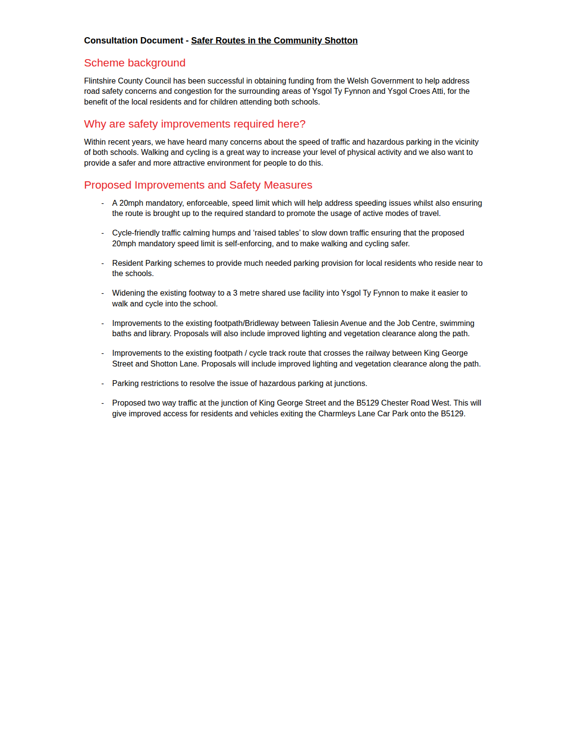Consultation Document - Safer Routes in the Community Shotton
Scheme background
Flintshire County Council has been successful in obtaining funding from the Welsh Government to help address road safety concerns and congestion for the surrounding areas of Ysgol Ty Fynnon and Ysgol Croes Atti, for the benefit of the local residents and for children attending both schools.
Why are safety improvements required here?
Within recent years, we have heard many concerns about the speed of traffic and hazardous parking in the vicinity of both schools. Walking and cycling is a great way to increase your level of physical activity and we also want to provide a safer and more attractive environment for people to do this.
Proposed Improvements and Safety Measures
A 20mph mandatory, enforceable, speed limit which will help address speeding issues whilst also ensuring the route is brought up to the required standard to promote the usage of active modes of travel.
Cycle-friendly traffic calming humps and ‘raised tables’ to slow down traffic ensuring that the proposed 20mph mandatory speed limit is self-enforcing, and to make walking and cycling safer.
Resident Parking schemes to provide much needed parking provision for local residents who reside near to the schools.
Widening the existing footway to a 3 metre shared use facility into Ysgol Ty Fynnon to make it easier to walk and cycle into the school.
Improvements to the existing footpath/Bridleway between Taliesin Avenue and the Job Centre, swimming baths and library. Proposals will also include improved lighting and vegetation clearance along the path.
Improvements to the existing footpath / cycle track route that crosses the railway between King George Street and Shotton Lane. Proposals will include improved lighting and vegetation clearance along the path.
Parking restrictions to resolve the issue of hazardous parking at junctions.
Proposed two way traffic at the junction of King George Street and the B5129 Chester Road West. This will give improved access for residents and vehicles exiting the Charmleys Lane Car Park onto the B5129.